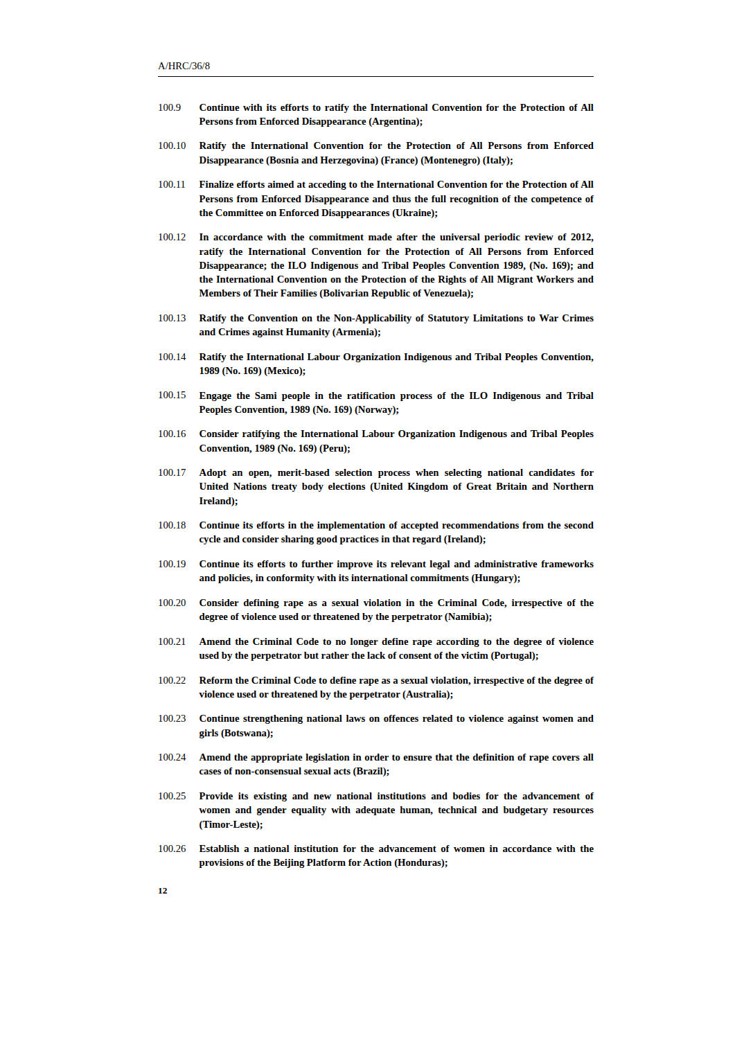A/HRC/36/8
100.9
Continue with its efforts to ratify the International Convention for the Protection of All Persons from Enforced Disappearance (Argentina);
100.10
Ratify the International Convention for the Protection of All Persons from Enforced Disappearance (Bosnia and Herzegovina) (France) (Montenegro) (Italy);
100.11
Finalize efforts aimed at acceding to the International Convention for the Protection of All Persons from Enforced Disappearance and thus the full recognition of the competence of the Committee on Enforced Disappearances (Ukraine);
100.12
In accordance with the commitment made after the universal periodic review of 2012, ratify the International Convention for the Protection of All Persons from Enforced Disappearance; the ILO Indigenous and Tribal Peoples Convention 1989, (No. 169); and the International Convention on the Protection of the Rights of All Migrant Workers and Members of Their Families (Bolivarian Republic of Venezuela);
100.13
Ratify the Convention on the Non-Applicability of Statutory Limitations to War Crimes and Crimes against Humanity (Armenia);
100.14
Ratify the International Labour Organization Indigenous and Tribal Peoples Convention, 1989 (No. 169) (Mexico);
100.15
Engage the Sami people in the ratification process of the ILO Indigenous and Tribal Peoples Convention, 1989 (No. 169) (Norway);
100.16
Consider ratifying the International Labour Organization Indigenous and Tribal Peoples Convention, 1989 (No. 169) (Peru);
100.17
Adopt an open, merit-based selection process when selecting national candidates for United Nations treaty body elections (United Kingdom of Great Britain and Northern Ireland);
100.18
Continue its efforts in the implementation of accepted recommendations from the second cycle and consider sharing good practices in that regard (Ireland);
100.19
Continue its efforts to further improve its relevant legal and administrative frameworks and policies, in conformity with its international commitments (Hungary);
100.20
Consider defining rape as a sexual violation in the Criminal Code, irrespective of the degree of violence used or threatened by the perpetrator (Namibia);
100.21
Amend the Criminal Code to no longer define rape according to the degree of violence used by the perpetrator but rather the lack of consent of the victim (Portugal);
100.22
Reform the Criminal Code to define rape as a sexual violation, irrespective of the degree of violence used or threatened by the perpetrator (Australia);
100.23
Continue strengthening national laws on offences related to violence against women and girls (Botswana);
100.24
Amend the appropriate legislation in order to ensure that the definition of rape covers all cases of non-consensual sexual acts (Brazil);
100.25
Provide its existing and new national institutions and bodies for the advancement of women and gender equality with adequate human, technical and budgetary resources (Timor-Leste);
100.26
Establish a national institution for the advancement of women in accordance with the provisions of the Beijing Platform for Action (Honduras);
12